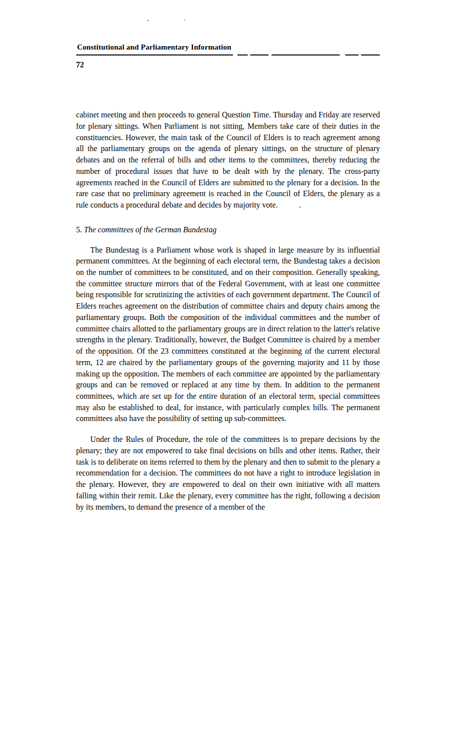, .
Constitutional and Parliamentary Information
72
cabinet meeting and then proceeds to general Question Time. Thursday and Friday are reserved for plenary sittings. When Parliament is not sitting, Members take care of their duties in the constituencies. However, the main task of the Council of Elders is to reach agreement among all the parliamentary groups on the agenda of plenary sittings, on the structure of plenary debates and on the referral of bills and other items to the committees, thereby reducing the number of procedural issues that have to be dealt with by the plenary. The cross-party agreements reached in the Council of Elders are submitted to the plenary for a decision. In the rare case that no preliminary agreement is reached in the Council of Elders, the plenary as a rule conducts a procedural debate and decides by majority vote. .
5. The committees of the German Bundestag
The Bundestag is a Parliament whose work is shaped in large measure by its influential permanent committees. At the beginning of each electoral term, the Bundestag takes a decision on the number of committees to be constituted, and on their composition. Generally speaking, the committee structure mirrors that of the Federal Government, with at least one committee being responsible for scrutinizing the activities of each government department. The Council of Elders reaches agreement on the distribution of committee chairs and deputy chairs among the parliamentary groups. Both the composition of the individual committees and the number of committee chairs allotted to the parliamentary groups are in direct relation to the latter's relative strengths in the plenary. Traditionally, however, the Budget Committee is chaired by a member of the opposition. Of the 23 committees constituted at the beginning of the current electoral term, 12 are chaired by the parliamentary groups of the governing majority and 11 by those making up the opposition. The members of each committee are appointed by the parliamentary groups and can be removed or replaced at any time by them. In addition to the permanent committees, which are set up for the entire duration of an electoral term, special committees may also be established to deal, for instance, with particularly complex bills. The permanent committees also have the possibility of setting up sub-committees.
Under the Rules of Procedure, the role of the committees is to prepare decisions by the plenary; they are not empowered to take final decisions on bills and other items. Rather, their task is to deliberate on items referred to them by the plenary and then to submit to the plenary a recommendation for a decision. The committees do not have a right to introduce legislation in the plenary. However, they are empowered to deal on their own initiative with all matters falling within their remit. Like the plenary, every committee has the right, following a decision by its members, to demand the presence of a member of the